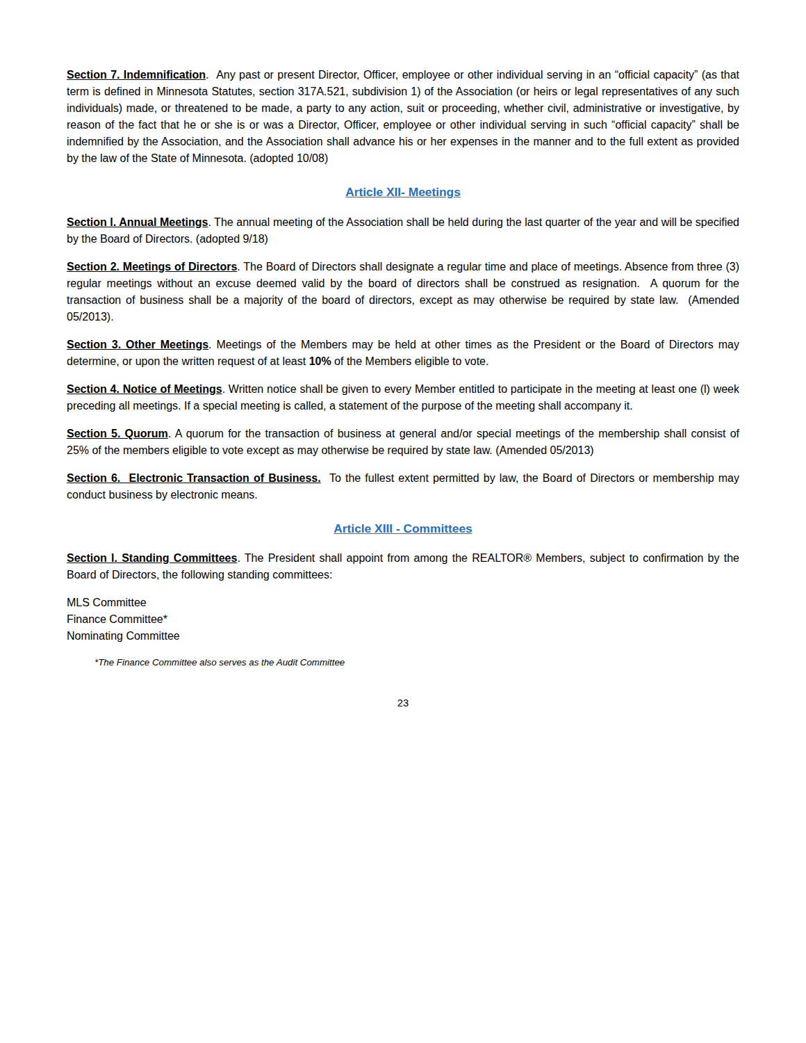Section 7. Indemnification. Any past or present Director, Officer, employee or other individual serving in an “official capacity” (as that term is defined in Minnesota Statutes, section 317A.521, subdivision 1) of the Association (or heirs or legal representatives of any such individuals) made, or threatened to be made, a party to any action, suit or proceeding, whether civil, administrative or investigative, by reason of the fact that he or she is or was a Director, Officer, employee or other individual serving in such “official capacity” shall be indemnified by the Association, and the Association shall advance his or her expenses in the manner and to the full extent as provided by the law of the State of Minnesota. (adopted 10/08)
Article XII- Meetings
Section l. Annual Meetings. The annual meeting of the Association shall be held during the last quarter of the year and will be specified by the Board of Directors. (adopted 9/18)
Section 2. Meetings of Directors. The Board of Directors shall designate a regular time and place of meetings. Absence from three (3) regular meetings without an excuse deemed valid by the board of directors shall be construed as resignation. A quorum for the transaction of business shall be a majority of the board of directors, except as may otherwise be required by state law. (Amended 05/2013).
Section 3. Other Meetings. Meetings of the Members may be held at other times as the President or the Board of Directors may determine, or upon the written request of at least 10% of the Members eligible to vote.
Section 4. Notice of Meetings. Written notice shall be given to every Member entitled to participate in the meeting at least one (l) week preceding all meetings. If a special meeting is called, a statement of the purpose of the meeting shall accompany it.
Section 5. Quorum. A quorum for the transaction of business at general and/or special meetings of the membership shall consist of 25% of the members eligible to vote except as may otherwise be required by state law. (Amended 05/2013)
Section 6. Electronic Transaction of Business. To the fullest extent permitted by law, the Board of Directors or membership may conduct business by electronic means.
Article XIII - Committees
Section l. Standing Committees. The President shall appoint from among the REALTOR® Members, subject to confirmation by the Board of Directors, the following standing committees:
MLS Committee
Finance Committee*
Nominating Committee
*The Finance Committee also serves as the Audit Committee
23